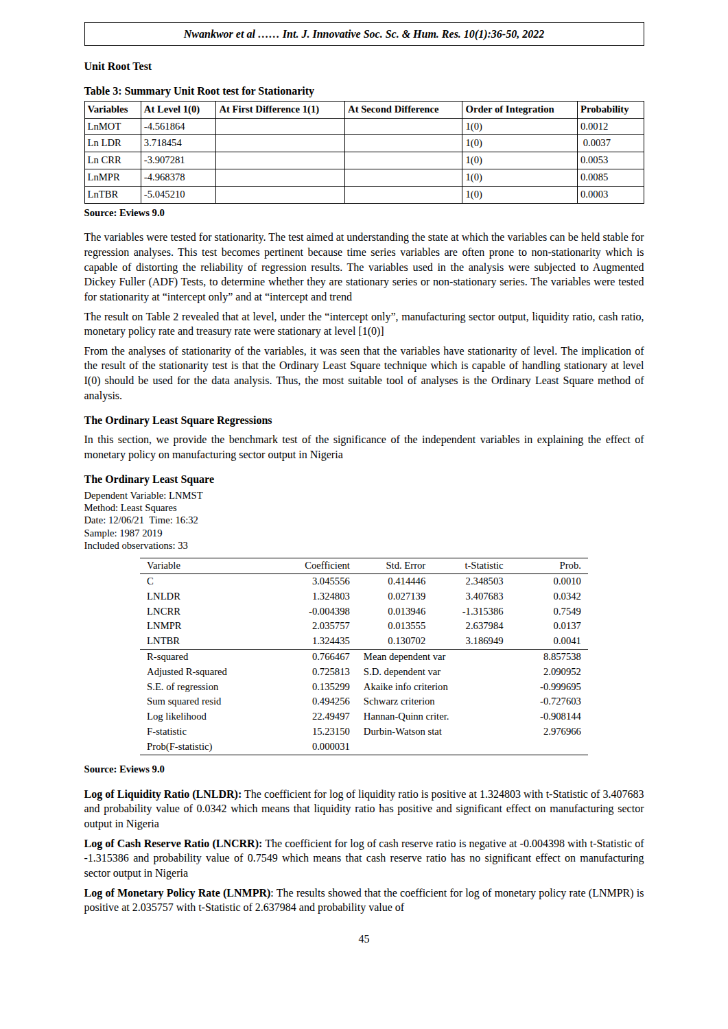Nwankwor et al …… Int. J. Innovative Soc. Sc. & Hum. Res. 10(1):36-50, 2022
Unit Root Test
Table 3: Summary Unit Root test for Stationarity
| Variables | At Level 1(0) | At First Difference 1(1) | At Second Difference | Order of Integration | Probability |
| --- | --- | --- | --- | --- | --- |
| LnMOT | -4.561864 | | | 1(0) | 0.0012 |
| Ln LDR | 3.718454 | | | 1(0) | 0.0037 |
| Ln CRR | -3.907281 | | | 1(0) | 0.0053 |
| LnMPR | -4.968378 | | | 1(0) | 0.0085 |
| LnTBR | -5.045210 | | | 1(0) | 0.0003 |
Source: Eviews 9.0
The variables were tested for stationarity. The test aimed at understanding the state at which the variables can be held stable for regression analyses. This test becomes pertinent because time series variables are often prone to non-stationarity which is capable of distorting the reliability of regression results. The variables used in the analysis were subjected to Augmented Dickey Fuller (ADF) Tests, to determine whether they are stationary series or non-stationary series. The variables were tested for stationarity at “intercept only” and at “intercept and trend
The result on Table 2 revealed that at level, under the “intercept only”, manufacturing sector output, liquidity ratio, cash ratio, monetary policy rate and treasury rate were stationary at level [1(0)]
From the analyses of stationarity of the variables, it was seen that the variables have stationarity of level. The implication of the result of the stationarity test is that the Ordinary Least Square technique which is capable of handling stationary at level I(0) should be used for the data analysis. Thus, the most suitable tool of analyses is the Ordinary Least Square method of analysis.
The Ordinary Least Square Regressions
In this section, we provide the benchmark test of the significance of the independent variables in explaining the effect of monetary policy on manufacturing sector output in Nigeria
The Ordinary Least Square
Dependent Variable: LNMST
Method: Least Squares
Date: 12/06/21 Time: 16:32
Sample: 1987 2019
Included observations: 33
| Variable | Coefficient | Std. Error | t-Statistic | Prob. |
| --- | --- | --- | --- | --- |
| C | 3.045556 | 0.414446 | 2.348503 | 0.0010 |
| LNLDR | 1.324803 | 0.027139 | 3.407683 | 0.0342 |
| LNCRR | -0.004398 | 0.013946 | -1.315386 | 0.7549 |
| LNMPR | 2.035757 | 0.013555 | 2.637984 | 0.0137 |
| LNTBR | 1.324435 | 0.130702 | 3.186949 | 0.0041 |
| R-squared | 0.766467 | Mean dependent var | 8.857538 |
| Adjusted R-squared | 0.725813 | S.D. dependent var | 2.090952 |
| S.E. of regression | 0.135299 | Akaike info criterion | -0.999695 |
| Sum squared resid | 0.494256 | Schwarz criterion | -0.727603 |
| Log likelihood | 22.49497 | Hannan-Quinn criter. | -0.908144 |
| F-statistic | 15.23150 | Durbin-Watson stat | 2.976966 |
| Prob(F-statistic) | 0.000031 | | |
Source: Eviews 9.0
Log of Liquidity Ratio (LNLDR): The coefficient for log of liquidity ratio is positive at 1.324803 with t-Statistic of 3.407683 and probability value of 0.0342 which means that liquidity ratio has positive and significant effect on manufacturing sector output in Nigeria
Log of Cash Reserve Ratio (LNCRR): The coefficient for log of cash reserve ratio is negative at -0.004398 with t-Statistic of -1.315386 and probability value of 0.7549 which means that cash reserve ratio has no significant effect on manufacturing sector output in Nigeria
Log of Monetary Policy Rate (LNMPR): The results showed that the coefficient for log of monetary policy rate (LNMPR) is positive at 2.035757 with t-Statistic of 2.637984 and probability value of
45